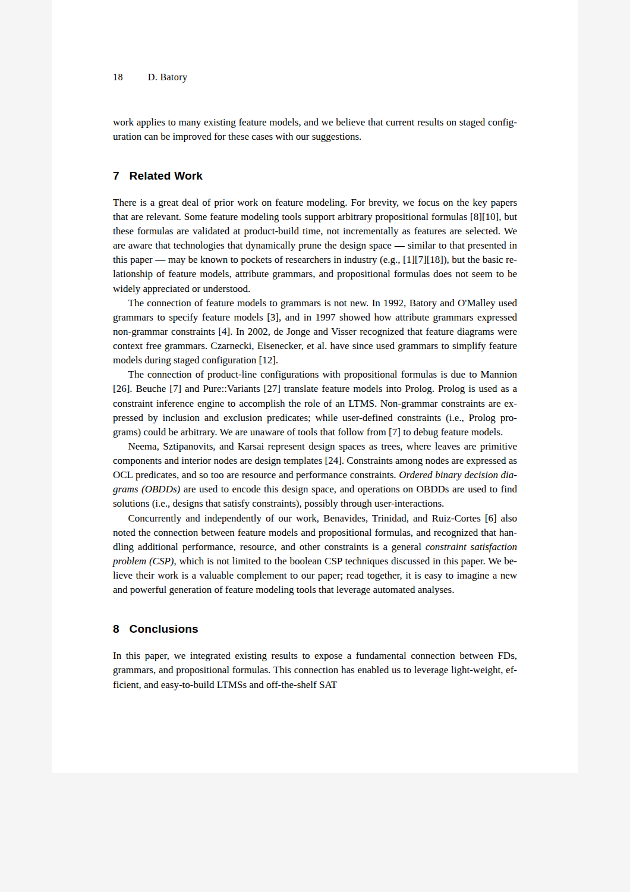18 D. Batory
work applies to many existing feature models, and we believe that current results on staged configuration can be improved for these cases with our suggestions.
7 Related Work
There is a great deal of prior work on feature modeling. For brevity, we focus on the key papers that are relevant. Some feature modeling tools support arbitrary propositional formulas [8][10], but these formulas are validated at product-build time, not incrementally as features are selected. We are aware that technologies that dynamically prune the design space — similar to that presented in this paper — may be known to pockets of researchers in industry (e.g., [1][7][18]), but the basic relationship of feature models, attribute grammars, and propositional formulas does not seem to be widely appreciated or understood.
The connection of feature models to grammars is not new. In 1992, Batory and O'Malley used grammars to specify feature models [3], and in 1997 showed how attribute grammars expressed non-grammar constraints [4]. In 2002, de Jonge and Visser recognized that feature diagrams were context free grammars. Czarnecki, Eisenecker, et al. have since used grammars to simplify feature models during staged configuration [12].
The connection of product-line configurations with propositional formulas is due to Mannion [26]. Beuche [7] and Pure::Variants [27] translate feature models into Prolog. Prolog is used as a constraint inference engine to accomplish the role of an LTMS. Non-grammar constraints are expressed by inclusion and exclusion predicates; while user-defined constraints (i.e., Prolog programs) could be arbitrary. We are unaware of tools that follow from [7] to debug feature models.
Neema, Sztipanovits, and Karsai represent design spaces as trees, where leaves are primitive components and interior nodes are design templates [24]. Constraints among nodes are expressed as OCL predicates, and so too are resource and performance constraints. Ordered binary decision diagrams (OBDDs) are used to encode this design space, and operations on OBDDs are used to find solutions (i.e., designs that satisfy constraints), possibly through user-interactions.
Concurrently and independently of our work, Benavides, Trinidad, and Ruiz-Cortes [6] also noted the connection between feature models and propositional formulas, and recognized that handling additional performance, resource, and other constraints is a general constraint satisfaction problem (CSP), which is not limited to the boolean CSP techniques discussed in this paper. We believe their work is a valuable complement to our paper; read together, it is easy to imagine a new and powerful generation of feature modeling tools that leverage automated analyses.
8 Conclusions
In this paper, we integrated existing results to expose a fundamental connection between FDs, grammars, and propositional formulas. This connection has enabled us to leverage light-weight, efficient, and easy-to-build LTMSs and off-the-shelf SAT